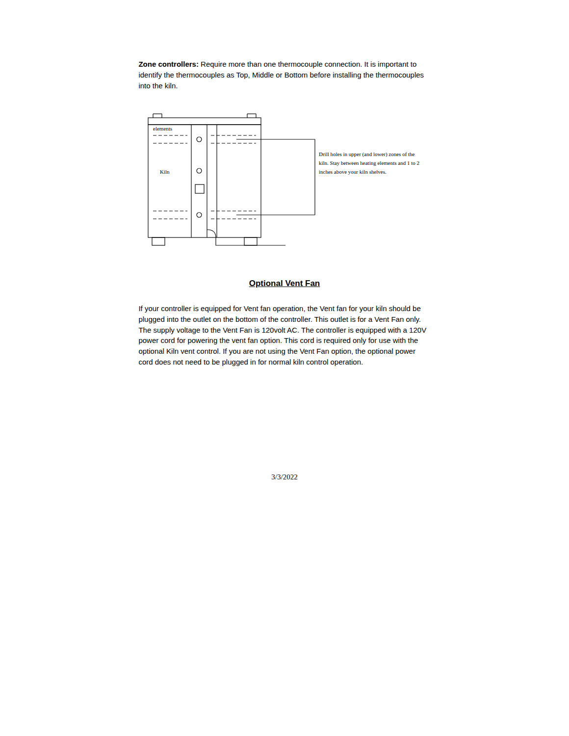Zone controllers: Require more than one thermocouple connection. It is important to identify the thermocouples as Top, Middle or Bottom before installing the thermocouples into the kiln.
elements Kiln Drill holes in upper (and lower) zones of the kiln. Stay between heating elements and 1 to 2 inches above your kiln shelves.
Optional Vent Fan
If your controller is equipped for Vent fan operation, the Vent fan for your kiln should be plugged into the outlet on the bottom of the controller. This outlet is for a Vent Fan only. The supply voltage to the Vent Fan is 120volt AC. The controller is equipped with a 120V power cord for powering the vent fan option. This cord is required only for use with the optional Kiln vent control. If you are not using the Vent Fan option, the optional power cord does not need to be plugged in for normal kiln control operation.
3/3/2022